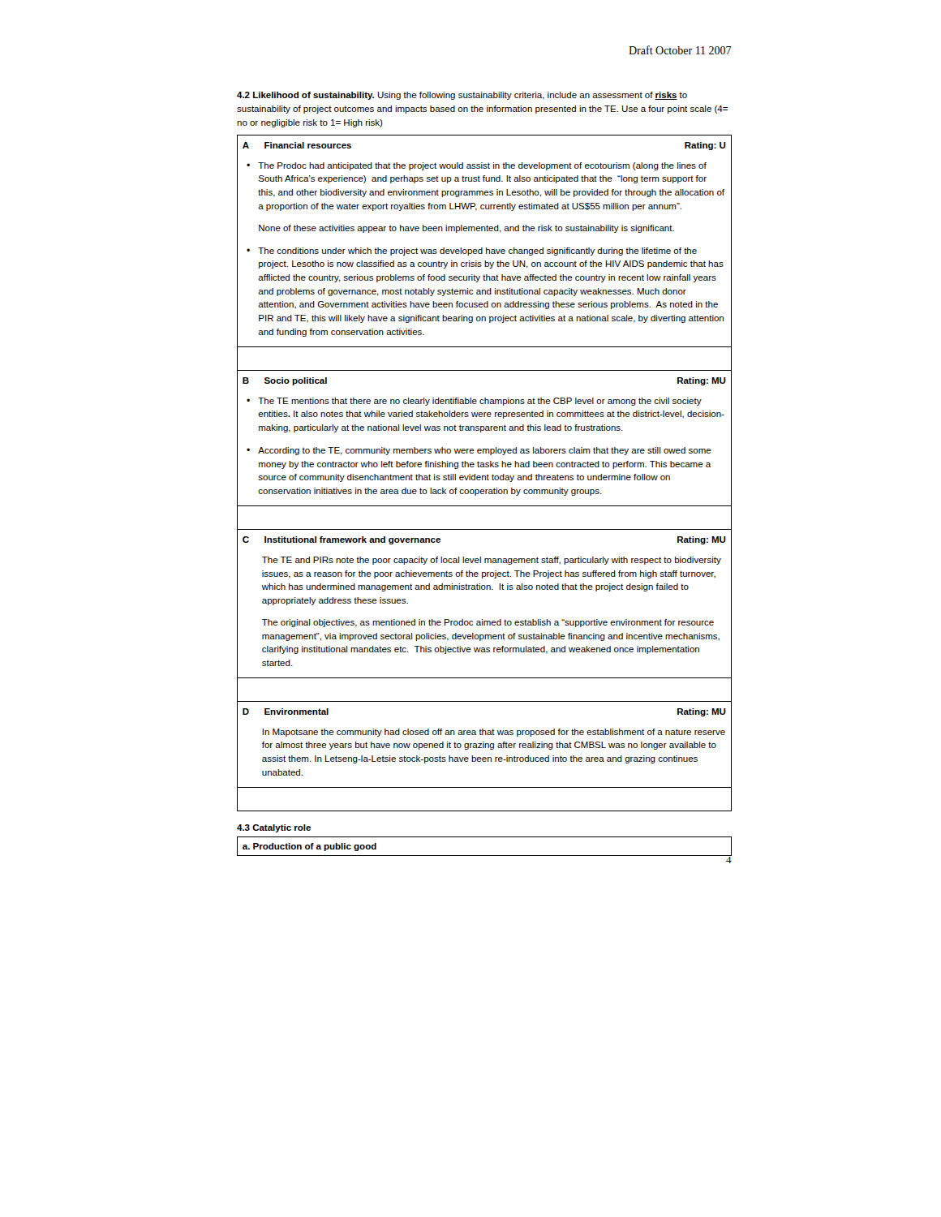Draft October 11 2007
4.2 Likelihood of sustainability. Using the following sustainability criteria, include an assessment of risks to sustainability of project outcomes and impacts based on the information presented in the TE. Use a four point scale (4= no or negligible risk to 1= High risk)
| A Financial resources Rating: U The Prodoc had anticipated that the project would assist in the development of ecotourism (along the lines of South Africa’s experience) and perhaps set up a trust fund. It also anticipated that the “long term support for this, and other biodiversity and environment programmes in Lesotho, will be provided for through the allocation of a proportion of the water export royalties from LHWP, currently estimated at US$55 million per annum”. None of these activities appear to have been implemented, and the risk to sustainability is significant. The conditions under which the project was developed have changed significantly during the lifetime of the project. Lesotho is now classified as a country in crisis by the UN, on account of the HIV AIDS pandemic that has afflicted the country, serious problems of food security that have affected the country in recent low rainfall years and problems of governance, most notably systemic and institutional capacity weaknesses. Much donor attention, and Government activities have been focused on addressing these serious problems. As noted in the PIR and TE, this will likely have a significant bearing on project activities at a national scale, by diverting attention and funding from conservation activities. |
| B Socio political Rating: MU The TE mentions that there are no clearly identifiable champions at the CBP level or among the civil society entities . It also notes that while varied stakeholders were represented in committees at the district-level, decision-making, particularly at the national level was not transparent and this lead to frustrations. According to the TE, community members who were employed as laborers claim that they are still owed some money by the contractor who left before finishing the tasks he had been contracted to perform. This became a source of community disenchantment that is still evident today and threatens to undermine follow on conservation initiatives in the area due to lack of cooperation by community groups. |
| C Institutional framework and governance Rating: MU The TE and PIRs note the poor capacity of local level management staff, particularly with respect to biodiversity issues, as a reason for the poor achievements of the project. The Project has suffered from high staff turnover, which has undermined management and administration. It is also noted that the project design failed to appropriately address these issues. The original objectives, as mentioned in the Prodoc aimed to establish a “supportive environment for resource management”, via improved sectoral policies, development of sustainable financing and incentive mechanisms, clarifying institutional mandates etc. This objective was reformulated, and weakened once implementation started. |
| D Environmental Rating: MU In Mapotsane the community had closed off an area that was proposed for the establishment of a nature reserve for almost three years but have now opened it to grazing after realizing that CMBSL was no longer available to assist them. In Letseng-la-Letsie stock-posts have been re-introduced into the area and grazing continues unabated. |
4.3 Catalytic role
| a. Production of a public good |
4